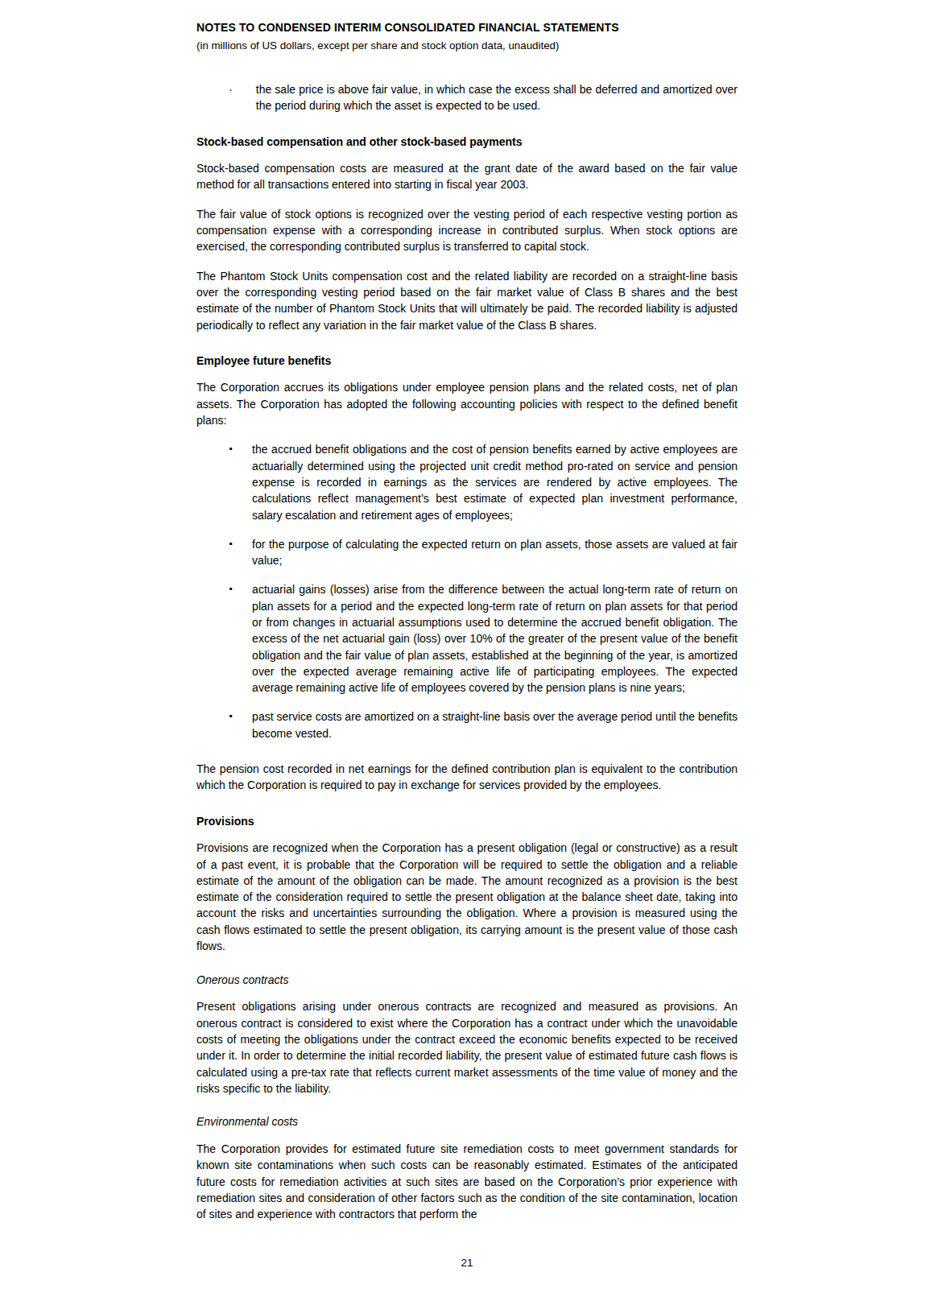NOTES TO CONDENSED INTERIM CONSOLIDATED FINANCIAL STATEMENTS
(in millions of US dollars, except per share and stock option data, unaudited)
·
the sale price is above fair value, in which case the excess shall be deferred and amortized over the period during which the asset is expected to be used.
Stock-based compensation and other stock-based payments
Stock-based compensation costs are measured at the grant date of the award based on the fair value method for all transactions entered into starting in fiscal year 2003.
The fair value of stock options is recognized over the vesting period of each respective vesting portion as compensation expense with a corresponding increase in contributed surplus. When stock options are exercised, the corresponding contributed surplus is transferred to capital stock.
The Phantom Stock Units compensation cost and the related liability are recorded on a straight-line basis over the corresponding vesting period based on the fair market value of Class B shares and the best estimate of the number of Phantom Stock Units that will ultimately be paid. The recorded liability is adjusted periodically to reflect any variation in the fair market value of the Class B shares.
Employee future benefits
The Corporation accrues its obligations under employee pension plans and the related costs, net of plan assets. The Corporation has adopted the following accounting policies with respect to the defined benefit plans:
the accrued benefit obligations and the cost of pension benefits earned by active employees are actuarially determined using the projected unit credit method pro-rated on service and pension expense is recorded in earnings as the services are rendered by active employees. The calculations reflect management’s best estimate of expected plan investment performance, salary escalation and retirement ages of employees;
for the purpose of calculating the expected return on plan assets, those assets are valued at fair value;
actuarial gains (losses) arise from the difference between the actual long-term rate of return on plan assets for a period and the expected long-term rate of return on plan assets for that period or from changes in actuarial assumptions used to determine the accrued benefit obligation. The excess of the net actuarial gain (loss) over 10% of the greater of the present value of the benefit obligation and the fair value of plan assets, established at the beginning of the year, is amortized over the expected average remaining active life of participating employees. The expected average remaining active life of employees covered by the pension plans is nine years;
past service costs are amortized on a straight-line basis over the average period until the benefits become vested.
The pension cost recorded in net earnings for the defined contribution plan is equivalent to the contribution which the Corporation is required to pay in exchange for services provided by the employees.
Provisions
Provisions are recognized when the Corporation has a present obligation (legal or constructive) as a result of a past event, it is probable that the Corporation will be required to settle the obligation and a reliable estimate of the amount of the obligation can be made. The amount recognized as a provision is the best estimate of the consideration required to settle the present obligation at the balance sheet date, taking into account the risks and uncertainties surrounding the obligation. Where a provision is measured using the cash flows estimated to settle the present obligation, its carrying amount is the present value of those cash flows.
Onerous contracts
Present obligations arising under onerous contracts are recognized and measured as provisions. An onerous contract is considered to exist where the Corporation has a contract under which the unavoidable costs of meeting the obligations under the contract exceed the economic benefits expected to be received under it. In order to determine the initial recorded liability, the present value of estimated future cash flows is calculated using a pre-tax rate that reflects current market assessments of the time value of money and the risks specific to the liability.
Environmental costs
The Corporation provides for estimated future site remediation costs to meet government standards for known site contaminations when such costs can be reasonably estimated. Estimates of the anticipated future costs for remediation activities at such sites are based on the Corporation’s prior experience with remediation sites and consideration of other factors such as the condition of the site contamination, location of sites and experience with contractors that perform the
21